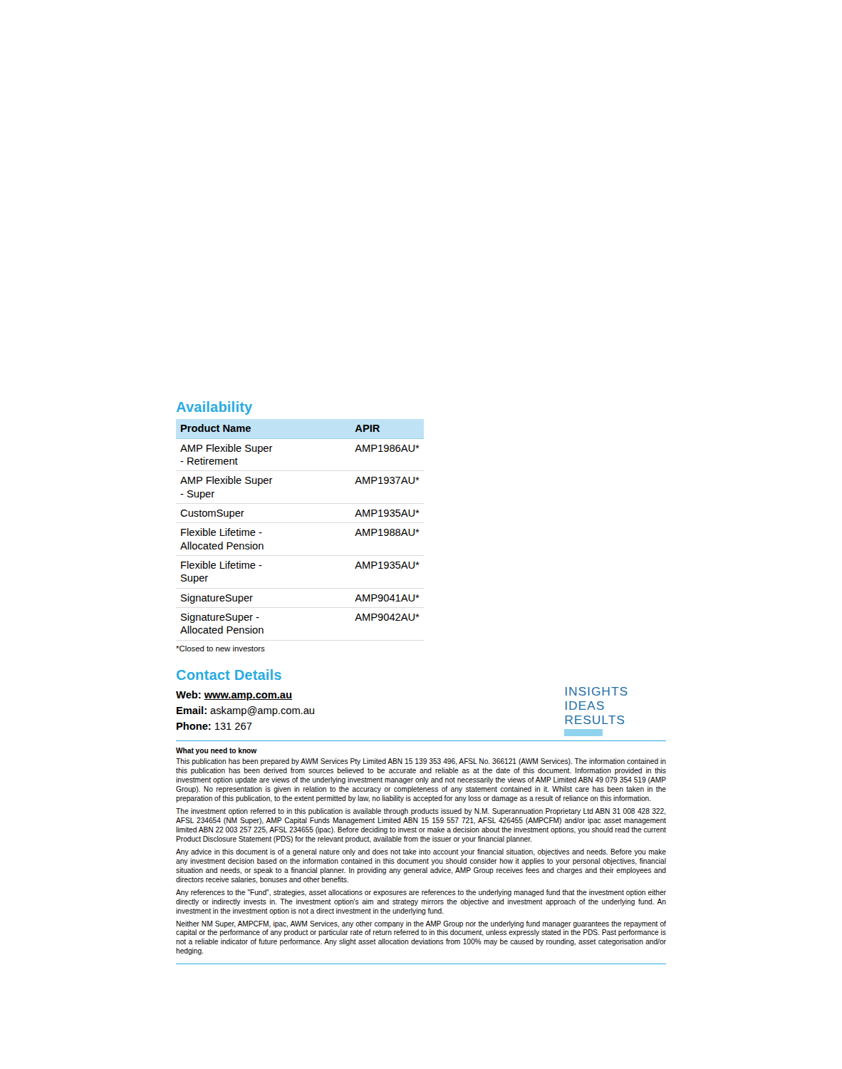Availability
| Product Name | APIR |
| --- | --- |
| AMP Flexible Super - Retirement | AMP1986AU* |
| AMP Flexible Super - Super | AMP1937AU* |
| CustomSuper | AMP1935AU* |
| Flexible Lifetime - Allocated Pension | AMP1988AU* |
| Flexible Lifetime - Super | AMP1935AU* |
| SignatureSuper | AMP9041AU* |
| SignatureSuper - Allocated Pension | AMP9042AU* |
*Closed to new investors
Contact Details
Web: www.amp.com.au
Email: askamp@amp.com.au
Phone: 131 267
INSIGHTS IDEAS RESULTS
What you need to know
This publication has been prepared by AWM Services Pty Limited ABN 15 139 353 496, AFSL No. 366121 (AWM Services). The information contained in this publication has been derived from sources believed to be accurate and reliable as at the date of this document. Information provided in this investment option update are views of the underlying investment manager only and not necessarily the views of AMP Limited ABN 49 079 354 519 (AMP Group). No representation is given in relation to the accuracy or completeness of any statement contained in it. Whilst care has been taken in the preparation of this publication, to the extent permitted by law, no liability is accepted for any loss or damage as a result of reliance on this information.
The investment option referred to in this publication is available through products issued by N.M. Superannuation Proprietary Ltd ABN 31 008 428 322, AFSL 234654 (NM Super), AMP Capital Funds Management Limited ABN 15 159 557 721, AFSL 426455 (AMPCFM) and/or ipac asset management limited ABN 22 003 257 225, AFSL 234655 (ipac). Before deciding to invest or make a decision about the investment options, you should read the current Product Disclosure Statement (PDS) for the relevant product, available from the issuer or your financial planner.
Any advice in this document is of a general nature only and does not take into account your financial situation, objectives and needs. Before you make any investment decision based on the information contained in this document you should consider how it applies to your personal objectives, financial situation and needs, or speak to a financial planner. In providing any general advice, AMP Group receives fees and charges and their employees and directors receive salaries, bonuses and other benefits.
Any references to the "Fund", strategies, asset allocations or exposures are references to the underlying managed fund that the investment option either directly or indirectly invests in. The investment option's aim and strategy mirrors the objective and investment approach of the underlying fund. An investment in the investment option is not a direct investment in the underlying fund.
Neither NM Super, AMPCFM, ipac, AWM Services, any other company in the AMP Group nor the underlying fund manager guarantees the repayment of capital or the performance of any product or particular rate of return referred to in this document, unless expressly stated in the PDS. Past performance is not a reliable indicator of future performance. Any slight asset allocation deviations from 100% may be caused by rounding, asset categorisation and/or hedging.